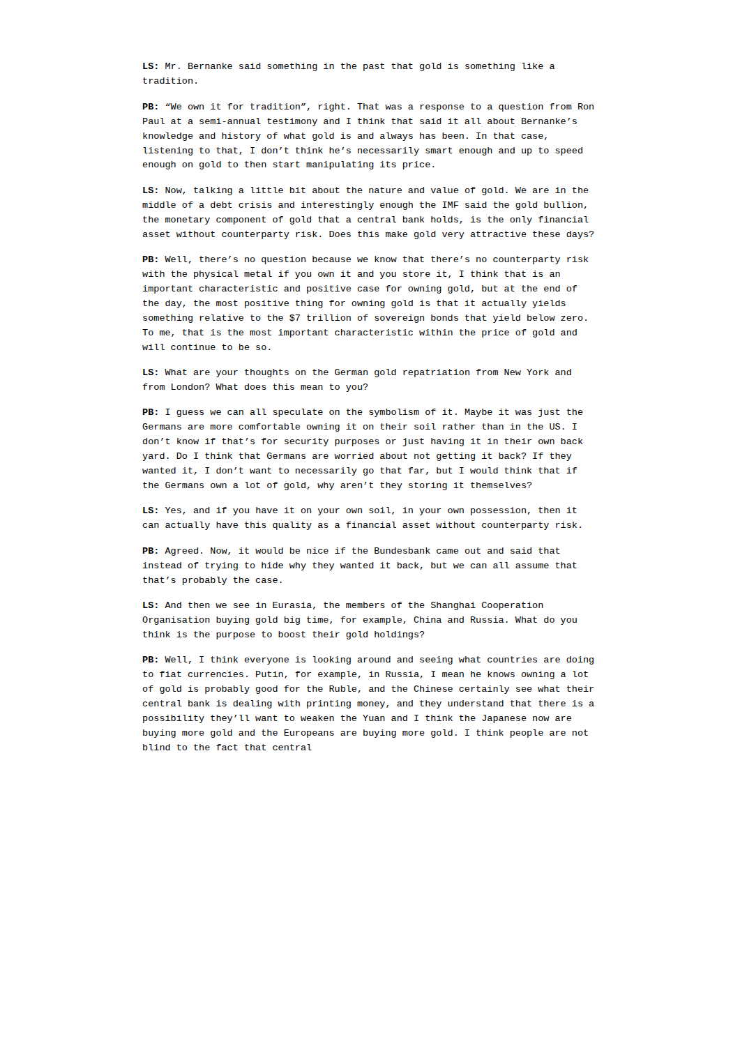LS: Mr. Bernanke said something in the past that gold is something like a tradition.
PB: “We own it for tradition”, right. That was a response to a question from Ron Paul at a semi-annual testimony and I think that said it all about Bernanke’s knowledge and history of what gold is and always has been. In that case, listening to that, I don’t think he’s necessarily smart enough and up to speed enough on gold to then start manipulating its price.
LS: Now, talking a little bit about the nature and value of gold. We are in the middle of a debt crisis and interestingly enough the IMF said the gold bullion, the monetary component of gold that a central bank holds, is the only financial asset without counterparty risk. Does this make gold very attractive these days?
PB: Well, there’s no question because we know that there’s no counterparty risk with the physical metal if you own it and you store it, I think that is an important characteristic and positive case for owning gold, but at the end of the day, the most positive thing for owning gold is that it actually yields something relative to the $7 trillion of sovereign bonds that yield below zero. To me, that is the most important characteristic within the price of gold and will continue to be so.
LS: What are your thoughts on the German gold repatriation from New York and from London? What does this mean to you?
PB: I guess we can all speculate on the symbolism of it. Maybe it was just the Germans are more comfortable owning it on their soil rather than in the US. I don’t know if that’s for security purposes or just having it in their own back yard. Do I think that Germans are worried about not getting it back? If they wanted it, I don’t want to necessarily go that far, but I would think that if the Germans own a lot of gold, why aren’t they storing it themselves?
LS: Yes, and if you have it on your own soil, in your own possession, then it can actually have this quality as a financial asset without counterparty risk.
PB: Agreed. Now, it would be nice if the Bundesbank came out and said that instead of trying to hide why they wanted it back, but we can all assume that that’s probably the case.
LS: And then we see in Eurasia, the members of the Shanghai Cooperation Organisation buying gold big time, for example, China and Russia. What do you think is the purpose to boost their gold holdings?
PB: Well, I think everyone is looking around and seeing what countries are doing to fiat currencies. Putin, for example, in Russia, I mean he knows owning a lot of gold is probably good for the Ruble, and the Chinese certainly see what their central bank is dealing with printing money, and they understand that there is a possibility they’ll want to weaken the Yuan and I think the Japanese now are buying more gold and the Europeans are buying more gold. I think people are not blind to the fact that central